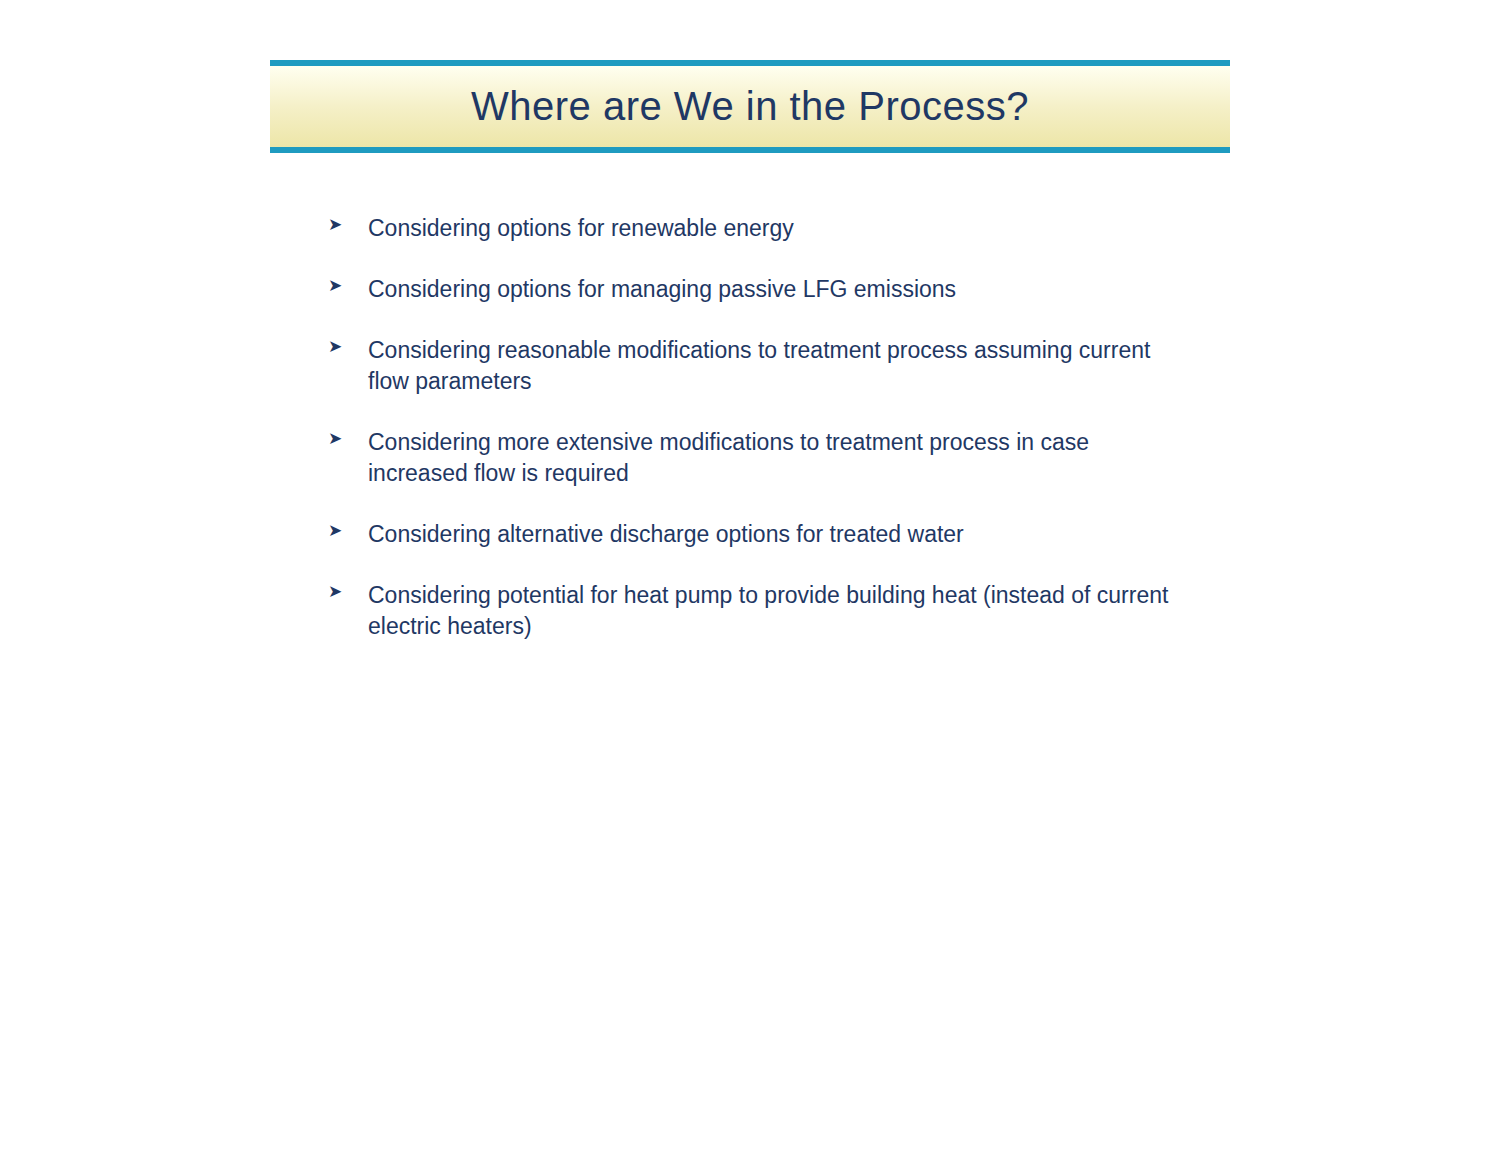Where are We in the Process?
Considering options for renewable energy
Considering options for managing passive LFG emissions
Considering reasonable modifications to treatment process assuming current flow parameters
Considering more extensive modifications to treatment process in case increased flow is required
Considering alternative discharge options for treated water
Considering potential for heat pump to provide building heat (instead of current electric heaters)